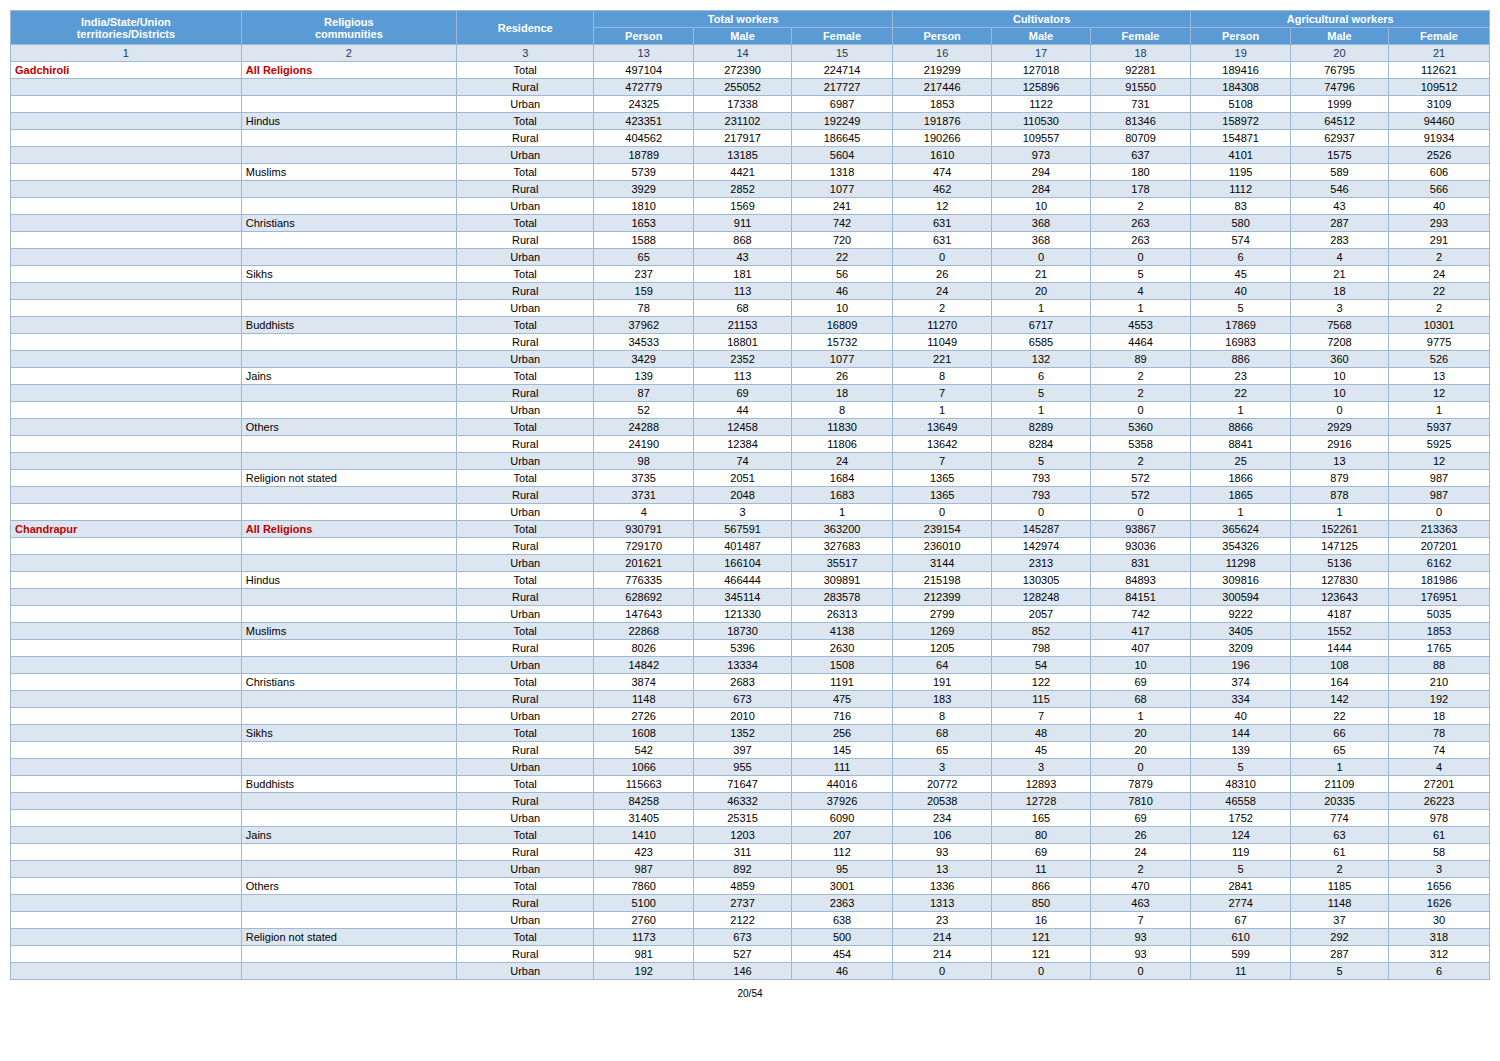| India/State/Union territories/Districts | Religious communities | Residence | Total workers | Cultivators | Agricultural workers |
| --- | --- | --- | --- | --- | --- |
| Person | Male | Female | Person | Male | Female | Person | Male | Female |
| 1 | 2 | 3 | 13 | 14 | 15 | 16 | 17 | 18 | 19 | 20 | 21 |
| Gadchiroli | All Religions | Total | 497104 | 272390 | 224714 | 219299 | 127018 | 92281 | 189416 | 76795 | 112621 |
| | | Rural | 472779 | 255052 | 217727 | 217446 | 125896 | 91550 | 184308 | 74796 | 109512 |
| | | Urban | 24325 | 17338 | 6987 | 1853 | 1122 | 731 | 5108 | 1999 | 3109 |
| | Hindus | Total | 423351 | 231102 | 192249 | 191876 | 110530 | 81346 | 158972 | 64512 | 94460 |
| | | Rural | 404562 | 217917 | 186645 | 190266 | 109557 | 80709 | 154871 | 62937 | 91934 |
| | | Urban | 18789 | 13185 | 5604 | 1610 | 973 | 637 | 4101 | 1575 | 2526 |
| | Muslims | Total | 5739 | 4421 | 1318 | 474 | 294 | 180 | 1195 | 589 | 606 |
| | | Rural | 3929 | 2852 | 1077 | 462 | 284 | 178 | 1112 | 546 | 566 |
| | | Urban | 1810 | 1569 | 241 | 12 | 10 | 2 | 83 | 43 | 40 |
| | Christians | Total | 1653 | 911 | 742 | 631 | 368 | 263 | 580 | 287 | 293 |
| | | Rural | 1588 | 868 | 720 | 631 | 368 | 263 | 574 | 283 | 291 |
| | | Urban | 65 | 43 | 22 | 0 | 0 | 0 | 6 | 4 | 2 |
| | Sikhs | Total | 237 | 181 | 56 | 26 | 21 | 5 | 45 | 21 | 24 |
| | | Rural | 159 | 113 | 46 | 24 | 20 | 4 | 40 | 18 | 22 |
| | | Urban | 78 | 68 | 10 | 2 | 1 | 1 | 5 | 3 | 2 |
| | Buddhists | Total | 37962 | 21153 | 16809 | 11270 | 6717 | 4553 | 17869 | 7568 | 10301 |
| | | Rural | 34533 | 18801 | 15732 | 11049 | 6585 | 4464 | 16983 | 7208 | 9775 |
| | | Urban | 3429 | 2352 | 1077 | 221 | 132 | 89 | 886 | 360 | 526 |
| | Jains | Total | 139 | 113 | 26 | 8 | 6 | 2 | 23 | 10 | 13 |
| | | Rural | 87 | 69 | 18 | 7 | 5 | 2 | 22 | 10 | 12 |
| | | Urban | 52 | 44 | 8 | 1 | 1 | 0 | 1 | 0 | 1 |
| | Others | Total | 24288 | 12458 | 11830 | 13649 | 8289 | 5360 | 8866 | 2929 | 5937 |
| | | Rural | 24190 | 12384 | 11806 | 13642 | 8284 | 5358 | 8841 | 2916 | 5925 |
| | | Urban | 98 | 74 | 24 | 7 | 5 | 2 | 25 | 13 | 12 |
| | Religion not stated | Total | 3735 | 2051 | 1684 | 1365 | 793 | 572 | 1866 | 879 | 987 |
| | | Rural | 3731 | 2048 | 1683 | 1365 | 793 | 572 | 1865 | 878 | 987 |
| | | Urban | 4 | 3 | 1 | 0 | 0 | 0 | 1 | 1 | 0 |
| Chandrapur | All Religions | Total | 930791 | 567591 | 363200 | 239154 | 145287 | 93867 | 365624 | 152261 | 213363 |
| | | Rural | 729170 | 401487 | 327683 | 236010 | 142974 | 93036 | 354326 | 147125 | 207201 |
| | | Urban | 201621 | 166104 | 35517 | 3144 | 2313 | 831 | 11298 | 5136 | 6162 |
| | Hindus | Total | 776335 | 466444 | 309891 | 215198 | 130305 | 84893 | 309816 | 127830 | 181986 |
| | | Rural | 628692 | 345114 | 283578 | 212399 | 128248 | 84151 | 300594 | 123643 | 176951 |
| | | Urban | 147643 | 121330 | 26313 | 2799 | 2057 | 742 | 9222 | 4187 | 5035 |
| | Muslims | Total | 22868 | 18730 | 4138 | 1269 | 852 | 417 | 3405 | 1552 | 1853 |
| | | Rural | 8026 | 5396 | 2630 | 1205 | 798 | 407 | 3209 | 1444 | 1765 |
| | | Urban | 14842 | 13334 | 1508 | 64 | 54 | 10 | 196 | 108 | 88 |
| | Christians | Total | 3874 | 2683 | 1191 | 191 | 122 | 69 | 374 | 164 | 210 |
| | | Rural | 1148 | 673 | 475 | 183 | 115 | 68 | 334 | 142 | 192 |
| | | Urban | 2726 | 2010 | 716 | 8 | 7 | 1 | 40 | 22 | 18 |
| | Sikhs | Total | 1608 | 1352 | 256 | 68 | 48 | 20 | 144 | 66 | 78 |
| | | Rural | 542 | 397 | 145 | 65 | 45 | 20 | 139 | 65 | 74 |
| | | Urban | 1066 | 955 | 111 | 3 | 3 | 0 | 5 | 1 | 4 |
| | Buddhists | Total | 115663 | 71647 | 44016 | 20772 | 12893 | 7879 | 48310 | 21109 | 27201 |
| | | Rural | 84258 | 46332 | 37926 | 20538 | 12728 | 7810 | 46558 | 20335 | 26223 |
| | | Urban | 31405 | 25315 | 6090 | 234 | 165 | 69 | 1752 | 774 | 978 |
| | Jains | Total | 1410 | 1203 | 207 | 106 | 80 | 26 | 124 | 63 | 61 |
| | | Rural | 423 | 311 | 112 | 93 | 69 | 24 | 119 | 61 | 58 |
| | | Urban | 987 | 892 | 95 | 13 | 11 | 2 | 5 | 2 | 3 |
| | Others | Total | 7860 | 4859 | 3001 | 1336 | 866 | 470 | 2841 | 1185 | 1656 |
| | | Rural | 5100 | 2737 | 2363 | 1313 | 850 | 463 | 2774 | 1148 | 1626 |
| | | Urban | 2760 | 2122 | 638 | 23 | 16 | 7 | 67 | 37 | 30 |
| | Religion not stated | Total | 1173 | 673 | 500 | 214 | 121 | 93 | 610 | 292 | 318 |
| | | Rural | 981 | 527 | 454 | 214 | 121 | 93 | 599 | 287 | 312 |
| | | Urban | 192 | 146 | 46 | 0 | 0 | 0 | 11 | 5 | 6 |
20/54